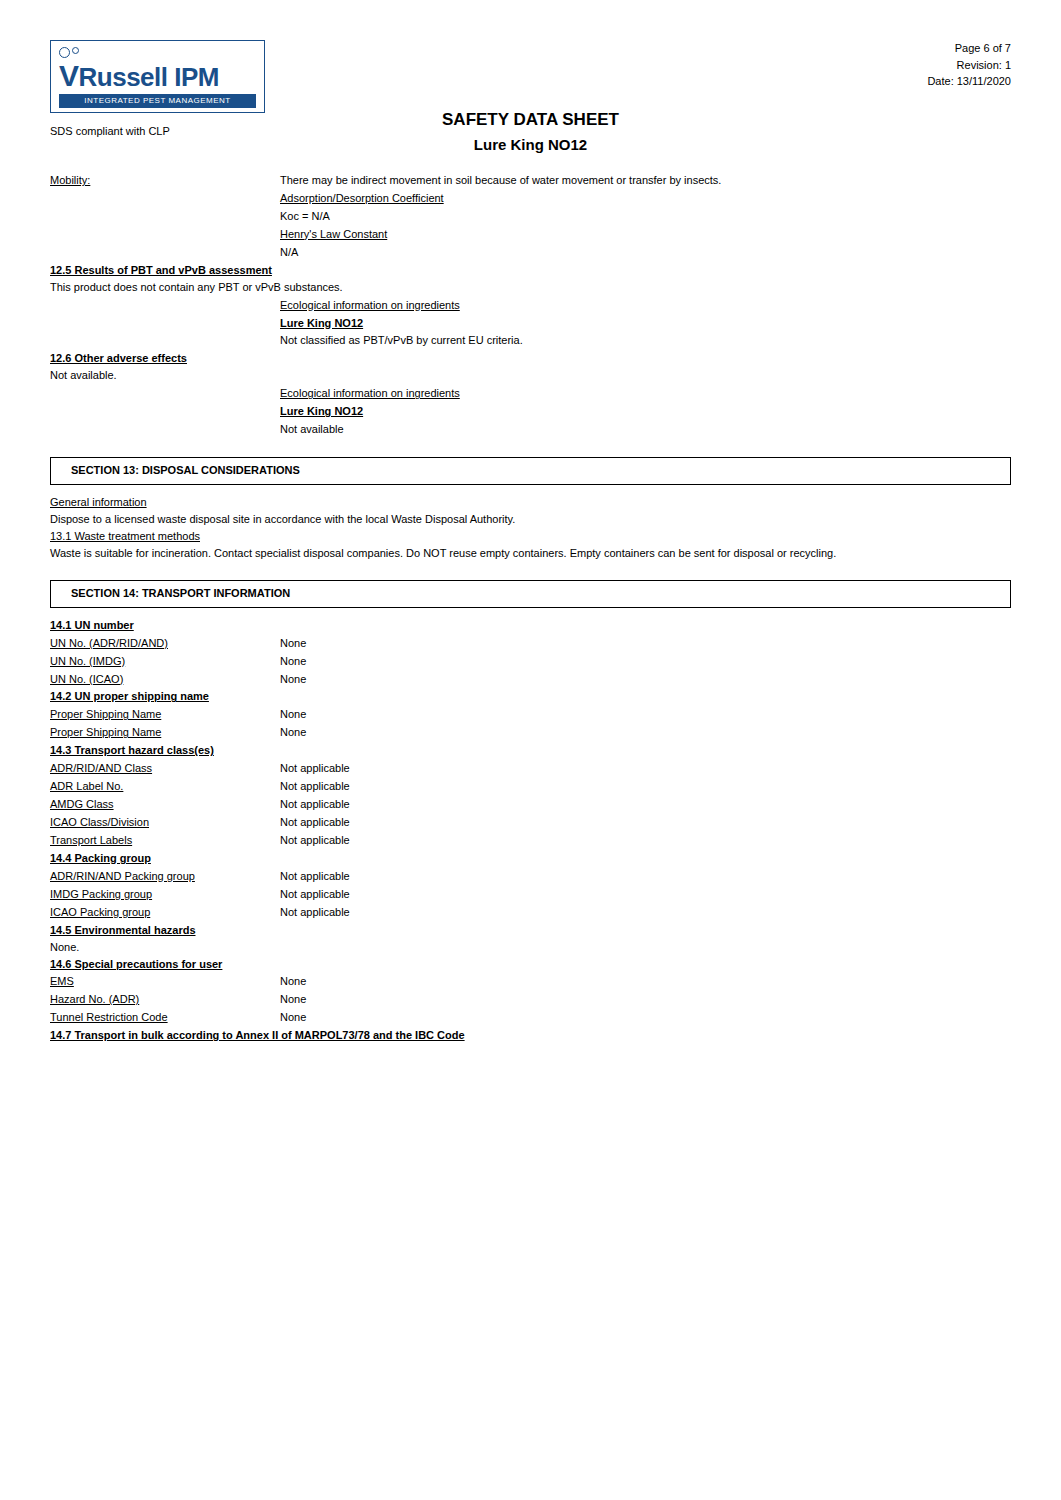VRussell IPM
INTEGRATED PEST MANAGEMENT
Page 6 of 7
Revision: 1
Date: 13/11/2020
SAFETY DATA SHEET
Lure King NO12
SDS compliant with CLP
| Mobility: | There may be indirect movement in soil because of water movement or transfer by insects. |
| | Adsorption/Desorption Coefficient |
| | Koc = N/A |
| | Henry's Law Constant |
| | N/A |
12.5 Results of PBT and vPvB assessment
This product does not contain any PBT or vPvB substances.
| | Ecological information on ingredients |
| | Lure King NO12 |
| | Not classified as PBT/vPvB by current EU criteria. |
12.6 Other adverse effects
Not available.
| | Ecological information on ingredients |
| | Lure King NO12 |
| | Not available |
SECTION 13: DISPOSAL CONSIDERATIONS
General information
Dispose to a licensed waste disposal site in accordance with the local Waste Disposal Authority.
13.1 Waste treatment methods
Waste is suitable for incineration. Contact specialist disposal companies. Do NOT reuse empty containers. Empty containers can be sent for disposal or recycling.
SECTION 14: TRANSPORT INFORMATION
14.1 UN number
| UN No. (ADR/RID/AND) | None |
| UN No. (IMDG) | None |
| UN No. (ICAO) | None |
14.2 UN proper shipping name
| Proper Shipping Name | None |
| Proper Shipping Name | None |
14.3 Transport hazard class(es)
| ADR/RID/AND Class | Not applicable |
| ADR Label No. | Not applicable |
| AMDG Class | Not applicable |
| ICAO Class/Division | Not applicable |
| Transport Labels | Not applicable |
14.4 Packing group
| ADR/RIN/AND Packing group | Not applicable |
| IMDG Packing group | Not applicable |
| ICAO Packing group | Not applicable |
14.5 Environmental hazards
None.
14.6 Special precautions for user
| EMS | None |
| Hazard No. (ADR) | None |
| Tunnel Restriction Code | None |
14.7 Transport in bulk according to Annex II of MARPOL73/78 and the IBC Code